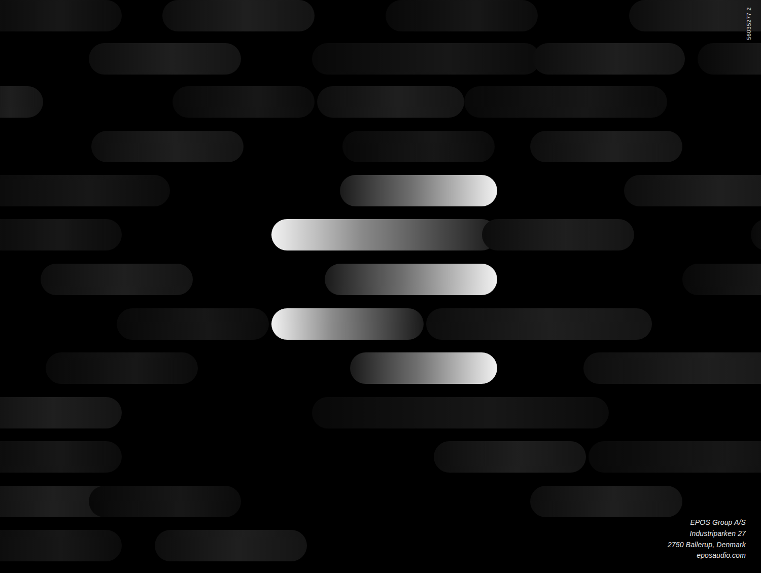56035277 2
EPOS Group A/S
Industriparken 27
2750 Ballerup, Denmark
eposaudio.com